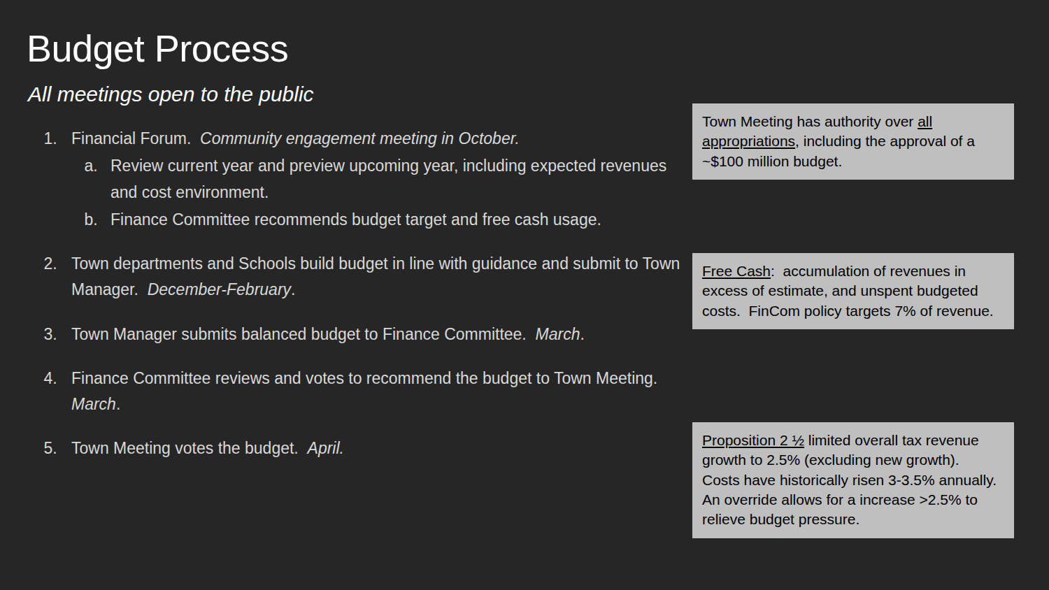Budget Process
All meetings open to the public
Financial Forum. Community engagement meeting in October.
Review current year and preview upcoming year, including expected revenues and cost environment.
Finance Committee recommends budget target and free cash usage.
Town departments and Schools build budget in line with guidance and submit to Town Manager. December-February.
Town Manager submits balanced budget to Finance Committee. March.
Finance Committee reviews and votes to recommend the budget to Town Meeting. March.
Town Meeting votes the budget. April.
Town Meeting has authority over all appropriations, including the approval of a ~$100 million budget.
Free Cash: accumulation of revenues in excess of estimate, and unspent budgeted costs. FinCom policy targets 7% of revenue.
Proposition 2 ½ limited overall tax revenue growth to 2.5% (excluding new growth). Costs have historically risen 3-3.5% annually. An override allows for a increase >2.5% to relieve budget pressure.